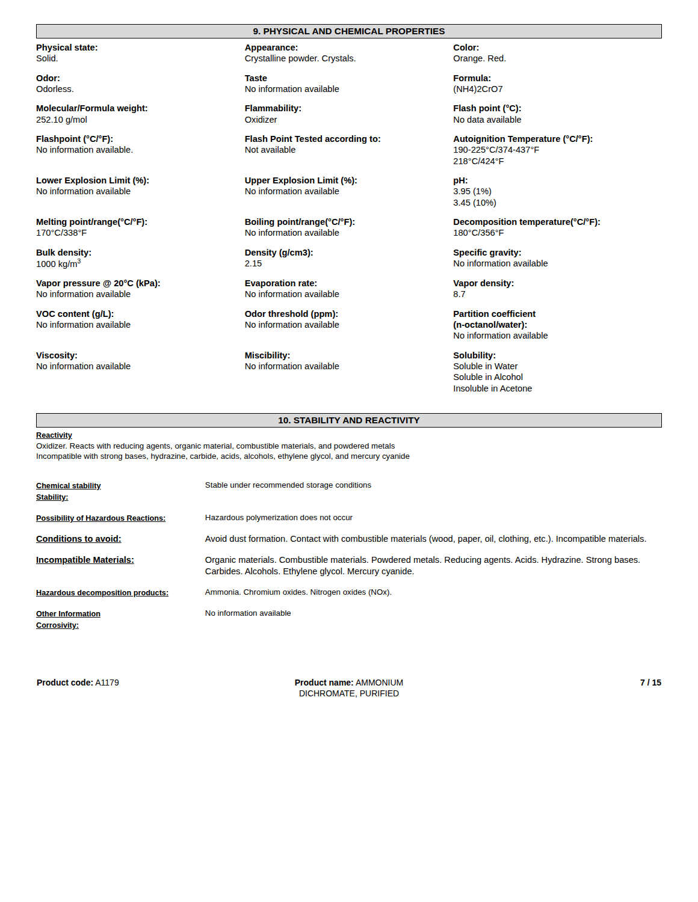9. PHYSICAL AND CHEMICAL PROPERTIES
| Physical state: Solid. | Appearance: Crystalline powder. Crystals. | Color: Orange. Red. |
| Odor: Odorless. | Taste No information available | Formula: (NH4)2CrO7 |
| Molecular/Formula weight: 252.10 g/mol | Flammability: Oxidizer | Flash point (°C): No data available |
| Flashpoint (°C/°F): No information available. | Flash Point Tested according to: Not available | Autoignition Temperature (°C/°F): 190-225°C/374-437°F 218°C/424°F |
| Lower Explosion Limit (%): No information available | Upper Explosion Limit (%): No information available | pH: 3.95 (1%) 3.45 (10%) |
| Melting point/range(°C/°F): 170°C/338°F | Boiling point/range(°C/°F): No information available | Decomposition temperature(°C/°F): 180°C/356°F |
| Bulk density: 1000 kg/m 3 | Density (g/cm3): 2.15 | Specific gravity: No information available |
| Vapor pressure @ 20°C (kPa): No information available | Evaporation rate: No information available | Vapor density: 8.7 |
| VOC content (g/L): No information available | Odor threshold (ppm): No information available | Partition coefficient (n-octanol/water): No information available |
| Viscosity: No information available | Miscibility: No information available | Solubility: Soluble in Water Soluble in Alcohol Insoluble in Acetone |
10. STABILITY AND REACTIVITY
Reactivity
Oxidizer. Reacts with reducing agents, organic material, combustible materials, and powdered metals
Incompatible with strong bases, hydrazine, carbide, acids, alcohols, ethylene glycol, and mercury cyanide
| Chemical stability Stability: | Stable under recommended storage conditions |
| Possibility of Hazardous Reactions: | Hazardous polymerization does not occur |
| Conditions to avoid: | Avoid dust formation. Contact with combustible materials (wood, paper, oil, clothing, etc.). Incompatible materials. |
| Incompatible Materials: | Organic materials. Combustible materials. Powdered metals. Reducing agents. Acids. Hydrazine. Strong bases. Carbides. Alcohols. Ethylene glycol. Mercury cyanide. |
| Hazardous decomposition products: | Ammonia. Chromium oxides. Nitrogen oxides (NOx). |
| Other Information Corrosivity: | No information available |
| Product code: A1179 | Product name: AMMONIUM DICHROMATE, PURIFIED | 7 / 15 |